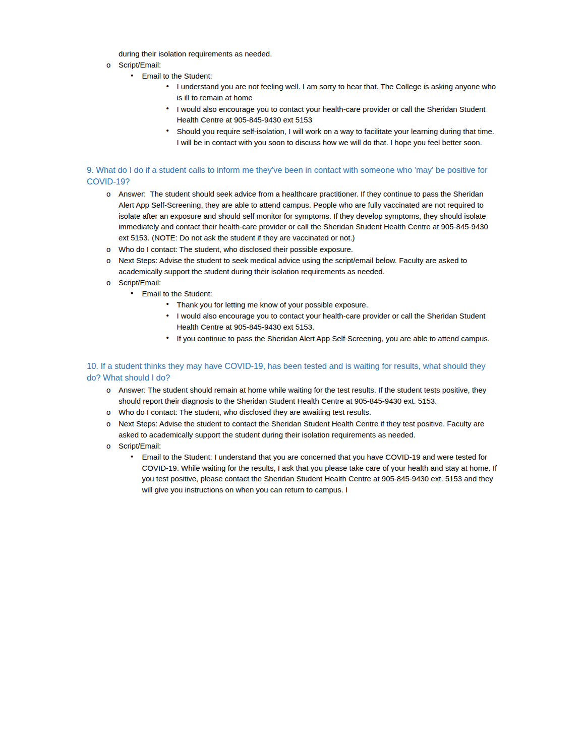during their isolation requirements as needed.
Script/Email:
Email to the Student:
I understand you are not feeling well. I am sorry to hear that. The College is asking anyone who is ill to remain at home
I would also encourage you to contact your health-care provider or call the Sheridan Student Health Centre at 905-845-9430 ext 5153
Should you require self-isolation, I will work on a way to facilitate your learning during that time. I will be in contact with you soon to discuss how we will do that. I hope you feel better soon.
9. What do I do if a student calls to inform me they've been in contact with someone who 'may' be positive for COVID-19?
Answer: The student should seek advice from a healthcare practitioner. If they continue to pass the Sheridan Alert App Self-Screening, they are able to attend campus. People who are fully vaccinated are not required to isolate after an exposure and should self monitor for symptoms. If they develop symptoms, they should isolate immediately and contact their health-care provider or call the Sheridan Student Health Centre at 905-845-9430 ext 5153. (NOTE: Do not ask the student if they are vaccinated or not.)
Who do I contact: The student, who disclosed their possible exposure.
Next Steps: Advise the student to seek medical advice using the script/email below. Faculty are asked to academically support the student during their isolation requirements as needed.
Script/Email:
Email to the Student:
Thank you for letting me know of your possible exposure.
I would also encourage you to contact your health-care provider or call the Sheridan Student Health Centre at 905-845-9430 ext 5153.
If you continue to pass the Sheridan Alert App Self-Screening, you are able to attend campus.
10. If a student thinks they may have COVID-19, has been tested and is waiting for results, what should they do? What should I do?
Answer: The student should remain at home while waiting for the test results. If the student tests positive, they should report their diagnosis to the Sheridan Student Health Centre at 905-845-9430 ext. 5153.
Who do I contact: The student, who disclosed they are awaiting test results.
Next Steps: Advise the student to contact the Sheridan Student Health Centre if they test positive. Faculty are asked to academically support the student during their isolation requirements as needed.
Script/Email:
Email to the Student: I understand that you are concerned that you have COVID-19 and were tested for COVID-19. While waiting for the results, I ask that you please take care of your health and stay at home. If you test positive, please contact the Sheridan Student Health Centre at 905-845-9430 ext. 5153 and they will give you instructions on when you can return to campus. I